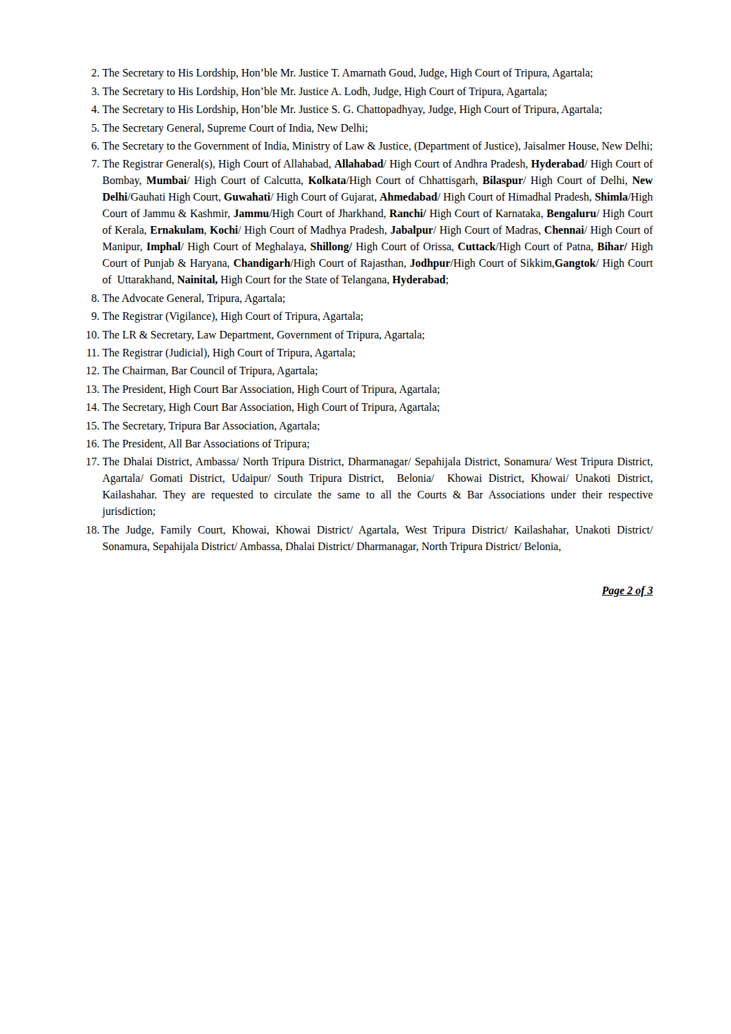The Secretary to His Lordship, Hon’ble Mr. Justice T. Amarnath Goud, Judge, High Court of Tripura, Agartala;
The Secretary to His Lordship, Hon’ble Mr. Justice A. Lodh, Judge, High Court of Tripura, Agartala;
The Secretary to His Lordship, Hon’ble Mr. Justice S. G. Chattopadhyay, Judge, High Court of Tripura, Agartala;
The Secretary General, Supreme Court of India, New Delhi;
The Secretary to the Government of India, Ministry of Law & Justice, (Department of Justice), Jaisalmer House, New Delhi;
The Registrar General(s), High Court of Allahabad, Allahabad/ High Court of Andhra Pradesh, Hyderabad/ High Court of Bombay, Mumbai/ High Court of Calcutta, Kolkata/High Court of Chhattisgarh, Bilaspur/ High Court of Delhi, New Delhi/Gauhati High Court, Guwahati/ High Court of Gujarat, Ahmedabad/ High Court of Himadhal Pradesh, Shimla/High Court of Jammu & Kashmir, Jammu/High Court of Jharkhand, Ranchi/ High Court of Karnataka, Bengaluru/ High Court of Kerala, Ernakulam, Kochi/ High Court of Madhya Pradesh, Jabalpur/ High Court of Madras, Chennai/ High Court of Manipur, Imphal/ High Court of Meghalaya, Shillong/ High Court of Orissa, Cuttack/High Court of Patna, Bihar/ High Court of Punjab & Haryana, Chandigarh/High Court of Rajasthan, Jodhpur/High Court of Sikkim,Gangtok/ High Court of Uttarakhand, Nainital, High Court for the State of Telangana, Hyderabad;
The Advocate General, Tripura, Agartala;
The Registrar (Vigilance), High Court of Tripura, Agartala;
The LR & Secretary, Law Department, Government of Tripura, Agartala;
The Registrar (Judicial), High Court of Tripura, Agartala;
The Chairman, Bar Council of Tripura, Agartala;
The President, High Court Bar Association, High Court of Tripura, Agartala;
The Secretary, High Court Bar Association, High Court of Tripura, Agartala;
The Secretary, Tripura Bar Association, Agartala;
The President, All Bar Associations of Tripura;
The Dhalai District, Ambassa/ North Tripura District, Dharmanagar/ Sepahijala District, Sonamura/ West Tripura District, Agartala/ Gomati District, Udaipur/ South Tripura District, Belonia/ Khowai District, Khowai/ Unakoti District, Kailashahar. They are requested to circulate the same to all the Courts & Bar Associations under their respective jurisdiction;
The Judge, Family Court, Khowai, Khowai District/ Agartala, West Tripura District/ Kailashahar, Unakoti District/ Sonamura, Sepahijala District/ Ambassa, Dhalai District/ Dharmanagar, North Tripura District/ Belonia,
Page 2 of 3